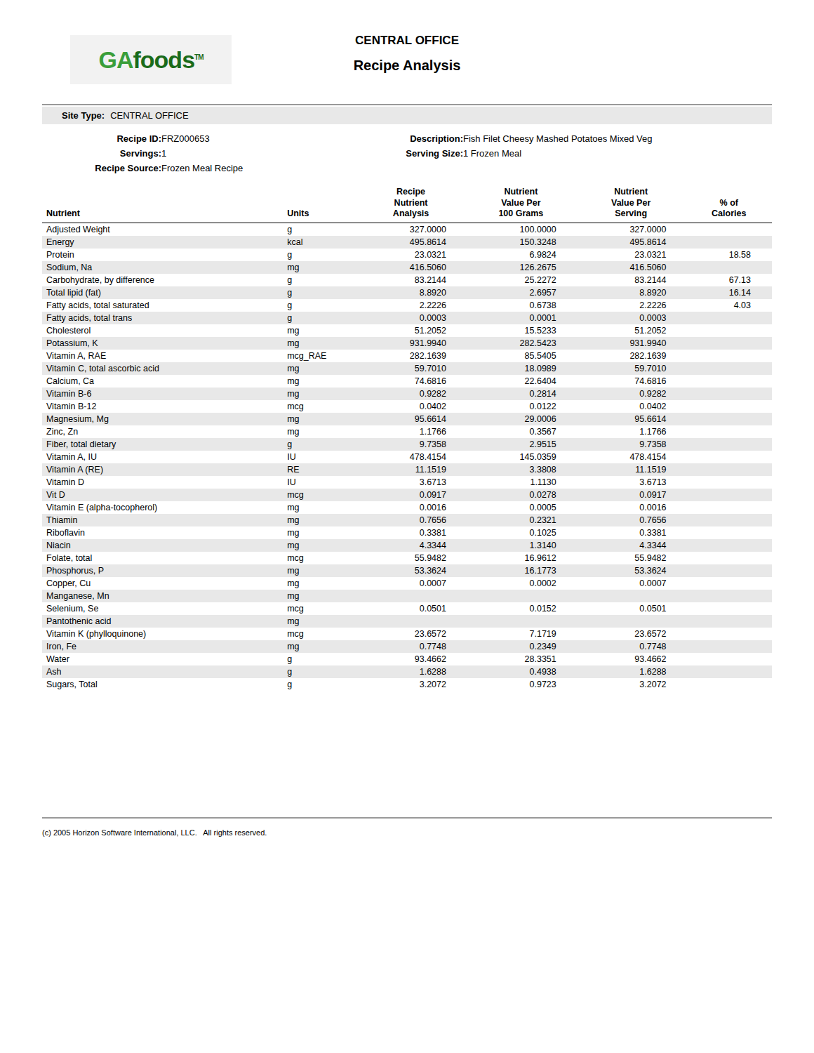GA foods TM
CENTRAL OFFICE
Recipe Analysis
Site Type:CENTRAL OFFICE
| Recipe ID: | FRZ000653 | Description: | Fish Filet Cheesy Mashed Potatoes Mixed Veg |
| Servings: | 1 | Serving Size: | 1 Frozen Meal |
| Recipe Source: | Frozen Meal Recipe |
| Nutrient | Units | Recipe Nutrient Analysis | Nutrient Value Per 100 Grams | Nutrient Value Per Serving | % of Calories |
| --- | --- | --- | --- | --- | --- |
| Adjusted Weight | g | 327.0000 | 100.0000 | 327.0000 | |
| Energy | kcal | 495.8614 | 150.3248 | 495.8614 | |
| Protein | g | 23.0321 | 6.9824 | 23.0321 | 18.58 |
| Sodium, Na | mg | 416.5060 | 126.2675 | 416.5060 | |
| Carbohydrate, by difference | g | 83.2144 | 25.2272 | 83.2144 | 67.13 |
| Total lipid (fat) | g | 8.8920 | 2.6957 | 8.8920 | 16.14 |
| Fatty acids, total saturated | g | 2.2226 | 0.6738 | 2.2226 | 4.03 |
| Fatty acids, total trans | g | 0.0003 | 0.0001 | 0.0003 | |
| Cholesterol | mg | 51.2052 | 15.5233 | 51.2052 | |
| Potassium, K | mg | 931.9940 | 282.5423 | 931.9940 | |
| Vitamin A, RAE | mcg_RAE | 282.1639 | 85.5405 | 282.1639 | |
| Vitamin C, total ascorbic acid | mg | 59.7010 | 18.0989 | 59.7010 | |
| Calcium, Ca | mg | 74.6816 | 22.6404 | 74.6816 | |
| Vitamin B-6 | mg | 0.9282 | 0.2814 | 0.9282 | |
| Vitamin B-12 | mcg | 0.0402 | 0.0122 | 0.0402 | |
| Magnesium, Mg | mg | 95.6614 | 29.0006 | 95.6614 | |
| Zinc, Zn | mg | 1.1766 | 0.3567 | 1.1766 | |
| Fiber, total dietary | g | 9.7358 | 2.9515 | 9.7358 | |
| Vitamin A, IU | IU | 478.4154 | 145.0359 | 478.4154 | |
| Vitamin A (RE) | RE | 11.1519 | 3.3808 | 11.1519 | |
| Vitamin D | IU | 3.6713 | 1.1130 | 3.6713 | |
| Vit D | mcg | 0.0917 | 0.0278 | 0.0917 | |
| Vitamin E (alpha-tocopherol) | mg | 0.0016 | 0.0005 | 0.0016 | |
| Thiamin | mg | 0.7656 | 0.2321 | 0.7656 | |
| Riboflavin | mg | 0.3381 | 0.1025 | 0.3381 | |
| Niacin | mg | 4.3344 | 1.3140 | 4.3344 | |
| Folate, total | mcg | 55.9482 | 16.9612 | 55.9482 | |
| Phosphorus, P | mg | 53.3624 | 16.1773 | 53.3624 | |
| Copper, Cu | mg | 0.0007 | 0.0002 | 0.0007 | |
| Manganese, Mn | mg | | | | |
| Selenium, Se | mcg | 0.0501 | 0.0152 | 0.0501 | |
| Pantothenic acid | mg | | | | |
| Vitamin K (phylloquinone) | mcg | 23.6572 | 7.1719 | 23.6572 | |
| Iron, Fe | mg | 0.7748 | 0.2349 | 0.7748 | |
| Water | g | 93.4662 | 28.3351 | 93.4662 | |
| Ash | g | 1.6288 | 0.4938 | 1.6288 | |
| Sugars, Total | g | 3.2072 | 0.9723 | 3.2072 | |
(c) 2005 Horizon Software International, LLC. All rights reserved.